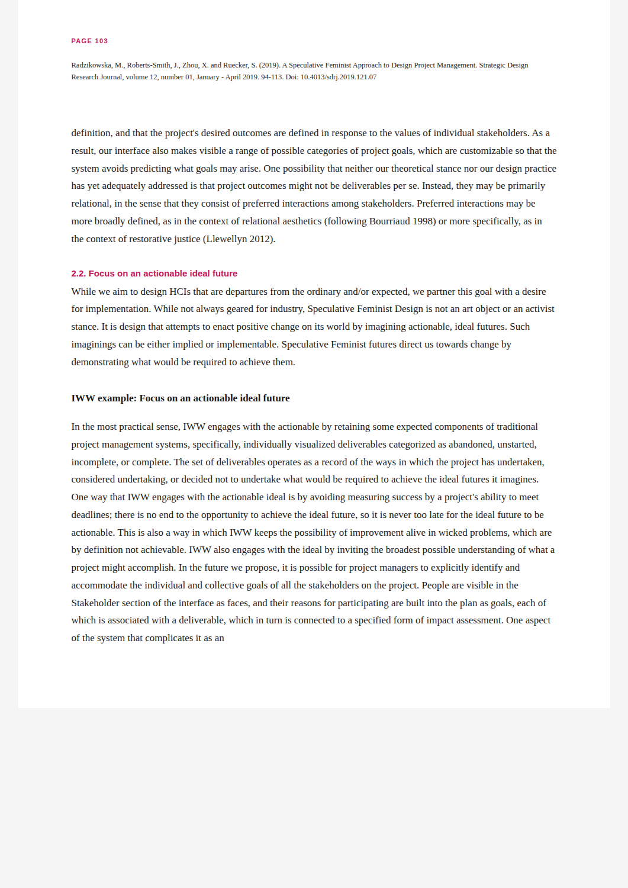PAGE 103
Radzikowska, M., Roberts-Smith, J., Zhou, X. and Ruecker, S. (2019). A Speculative Feminist Approach to Design Project Management. Strategic Design Research Journal, volume 12, number 01, January - April 2019. 94-113. Doi: 10.4013/sdrj.2019.121.07
definition, and that the project's desired outcomes are defined in response to the values of individual stakeholders. As a result, our interface also makes visible a range of possible categories of project goals, which are customizable so that the system avoids predicting what goals may arise. One possibility that neither our theoretical stance nor our design practice has yet adequately addressed is that project outcomes might not be deliverables per se. Instead, they may be primarily relational, in the sense that they consist of preferred interactions among stakeholders. Preferred interactions may be more broadly defined, as in the context of relational aesthetics (following Bourriaud 1998) or more specifically, as in the context of restorative justice (Llewellyn 2012).
2.2. Focus on an actionable ideal future
While we aim to design HCIs that are departures from the ordinary and/or expected, we partner this goal with a desire for implementation. While not always geared for industry, Speculative Feminist Design is not an art object or an activist stance. It is design that attempts to enact positive change on its world by imagining actionable, ideal futures. Such imaginings can be either implied or implementable. Speculative Feminist futures direct us towards change by demonstrating what would be required to achieve them.
IWW example: Focus on an actionable ideal future
In the most practical sense, IWW engages with the actionable by retaining some expected components of traditional project management systems, specifically, individually visualized deliverables categorized as abandoned, unstarted, incomplete, or complete. The set of deliverables operates as a record of the ways in which the project has undertaken, considered undertaking, or decided not to undertake what would be required to achieve the ideal futures it imagines. One way that IWW engages with the actionable ideal is by avoiding measuring success by a project's ability to meet deadlines; there is no end to the opportunity to achieve the ideal future, so it is never too late for the ideal future to be actionable. This is also a way in which IWW keeps the possibility of improvement alive in wicked problems, which are by definition not achievable. IWW also engages with the ideal by inviting the broadest possible understanding of what a project might accomplish. In the future we propose, it is possible for project managers to explicitly identify and accommodate the individual and collective goals of all the stakeholders on the project. People are visible in the Stakeholder section of the interface as faces, and their reasons for participating are built into the plan as goals, each of which is associated with a deliverable, which in turn is connected to a specified form of impact assessment. One aspect of the system that complicates it as an